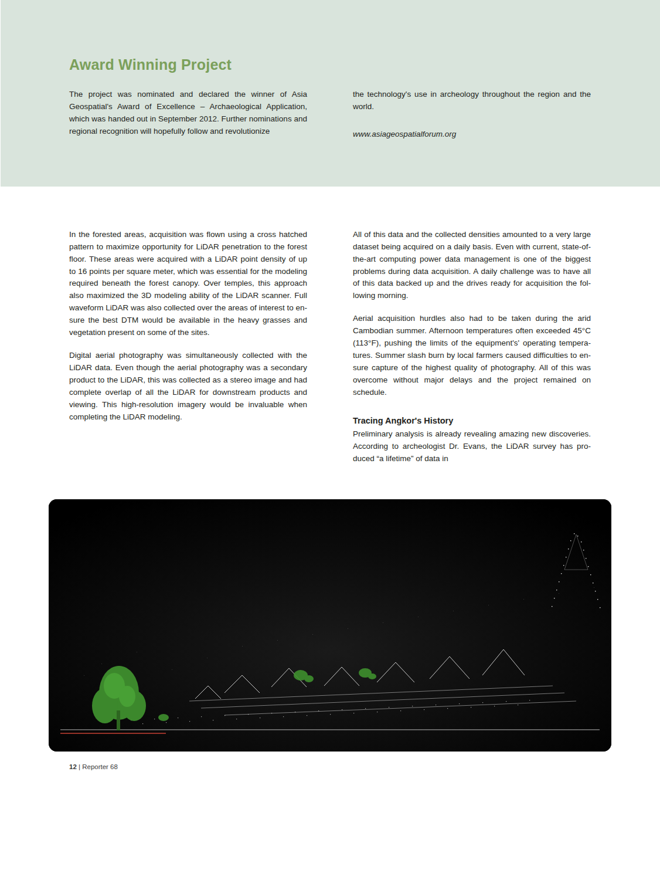Award Winning Project
The project was nominated and declared the winner of Asia Geospatial's Award of Excellence – Archaeological Application, which was handed out in September 2012. Further nominations and regional recognition will hopefully follow and revolutionize
the technology's use in archeology throughout the region and the world.
www.asiageospatialforum.org
In the forested areas, acquisition was flown using a cross hatched pattern to maximize opportunity for LiDAR penetration to the forest floor. These areas were acquired with a LiDAR point density of up to 16 points per square meter, which was essential for the modeling required beneath the forest canopy. Over temples, this approach also maximized the 3D modeling ability of the LiDAR scanner. Full waveform LiDAR was also collected over the areas of interest to ensure the best DTM would be available in the heavy grasses and vegetation present on some of the sites.
Digital aerial photography was simultaneously collected with the LiDAR data. Even though the aerial photography was a secondary product to the LiDAR, this was collected as a stereo image and had complete overlap of all the LiDAR for downstream products and viewing. This high-resolution imagery would be invaluable when completing the LiDAR modeling.
All of this data and the collected densities amounted to a very large dataset being acquired on a daily basis. Even with current, state-of-the-art computing power data management is one of the biggest problems during data acquisition. A daily challenge was to have all of this data backed up and the drives ready for acquisition the following morning.
Aerial acquisition hurdles also had to be taken during the arid Cambodian summer. Afternoon temperatures often exceeded 45°C (113°F), pushing the limits of the equipment's' operating temperatures. Summer slash burn by local farmers caused difficulties to ensure capture of the highest quality of photography. All of this was overcome without major delays and the project remained on schedule.
Tracing Angkor's History
Preliminary analysis is already revealing amazing new discoveries. According to archeologist Dr. Evans, the LiDAR survey has produced “a lifetime” of data in
12 | Reporter 68